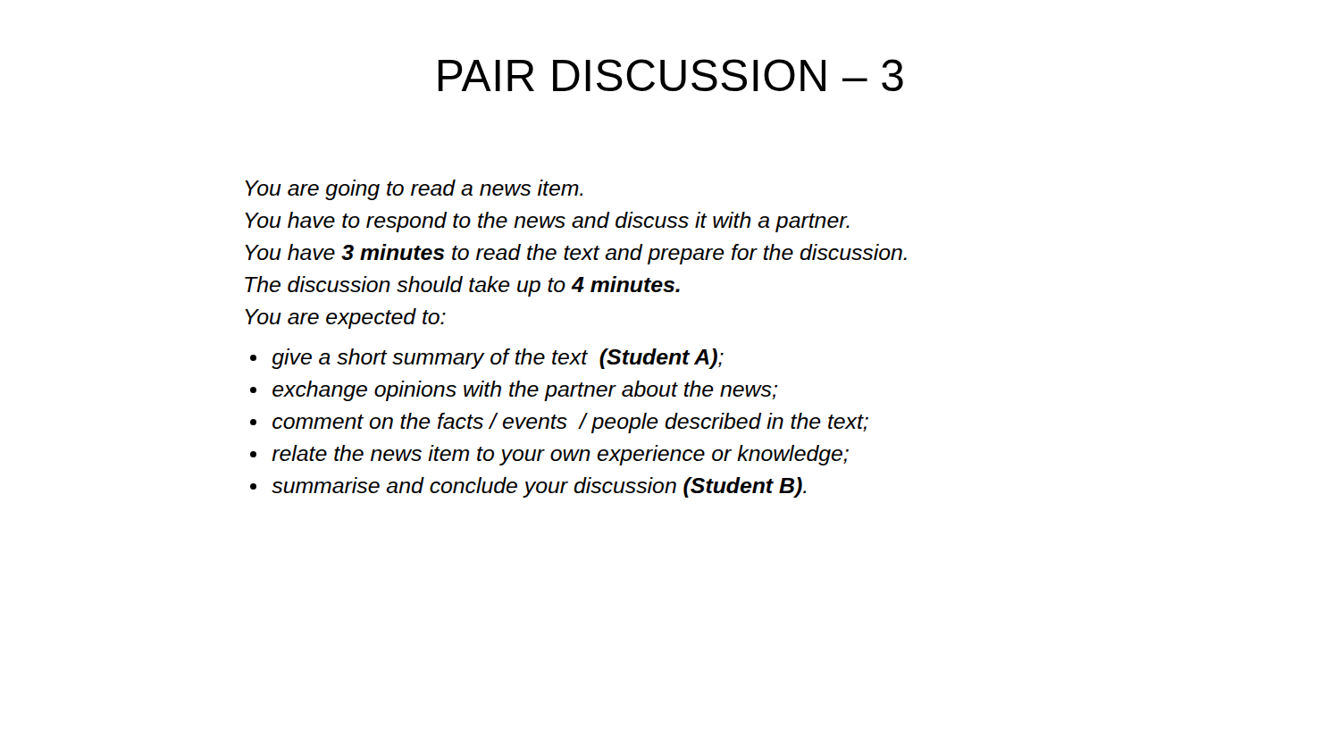PAIR DISCUSSION – 3
You are going to read a news item.
You have to respond to the news and discuss it with a partner.
You have 3 minutes to read the text and prepare for the discussion.
The discussion should take up to 4 minutes.
You are expected to:
give a short summary of the text (Student A);
exchange opinions with the partner about the news;
comment on the facts / events / people described in the text;
relate the news item to your own experience or knowledge;
summarise and conclude your discussion (Student B).